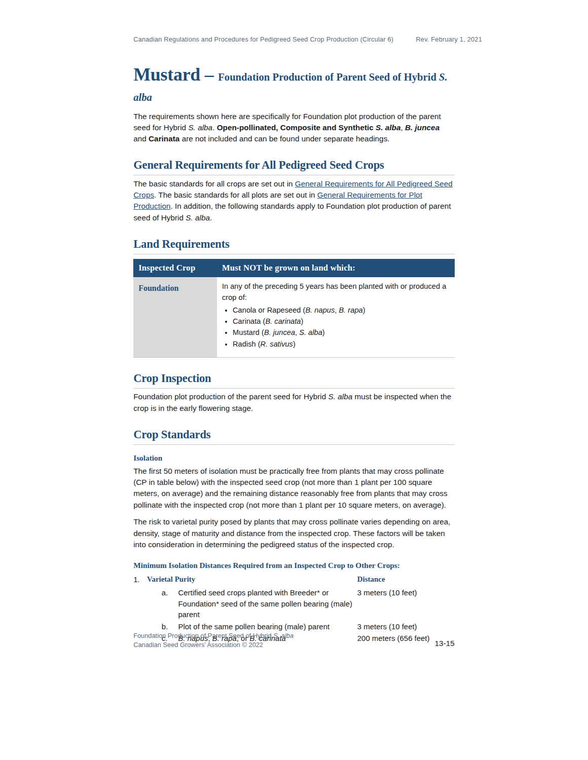Canadian Regulations and Procedures for Pedigreed Seed Crop Production (Circular 6) Rev. February 1, 2021
Mustard – Foundation Production of Parent Seed of Hybrid S. alba
The requirements shown here are specifically for Foundation plot production of the parent seed for Hybrid S. alba. Open-pollinated, Composite and Synthetic S. alba, B. juncea and Carinata are not included and can be found under separate headings.
General Requirements for All Pedigreed Seed Crops
The basic standards for all crops are set out in General Requirements for All Pedigreed Seed Crops. The basic standards for all plots are set out in General Requirements for Plot Production. In addition, the following standards apply to Foundation plot production of parent seed of Hybrid S. alba.
Land Requirements
| Inspected Crop | Must NOT be grown on land which: |
| --- | --- |
| Foundation | In any of the preceding 5 years has been planted with or produced a crop of: Canola or Rapeseed ( B. napus , B. rapa ) Carinata ( B. carinata ) Mustard ( B. juncea , S. alba ) Radish ( R. sativus ) |
Crop Inspection
Foundation plot production of the parent seed for Hybrid S. alba must be inspected when the crop is in the early flowering stage.
Crop Standards
Isolation
The first 50 meters of isolation must be practically free from plants that may cross pollinate (CP in table below) with the inspected seed crop (not more than 1 plant per 100 square meters, on average) and the remaining distance reasonably free from plants that may cross pollinate with the inspected crop (not more than 1 plant per 10 square meters, on average).
The risk to varietal purity posed by plants that may cross pollinate varies depending on area, density, stage of maturity and distance from the inspected crop. These factors will be taken into consideration in determining the pedigreed status of the inspected crop.
Minimum Isolation Distances Required from an Inspected Crop to Other Crops:
| 1. | Varietal Purity | Distance |
| | a. | Certified seed crops planted with Breeder* or Foundation* seed of the same pollen bearing (male) parent | 3 meters (10 feet) |
| | b. | Plot of the same pollen bearing (male) parent | 3 meters (10 feet) |
| | c. | B. napus , B. rapa , or B. carinata | 200 meters (656 feet) |
Foundation Production of Parent Seed of Hybrid S. alba
Canadian Seed Growers’ Association © 2022
13-15